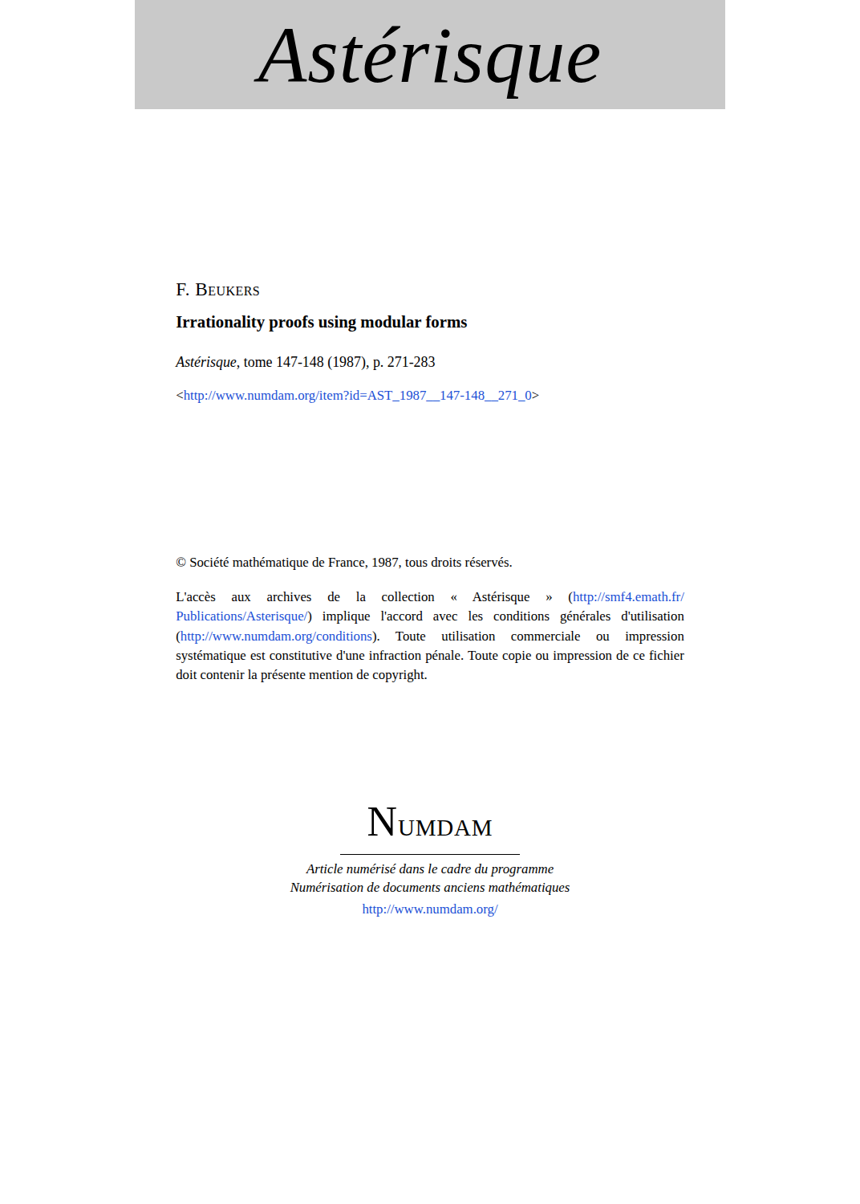Astérisque
F. Beukers
Irrationality proofs using modular forms
Astérisque, tome 147-148 (1987), p. 271-283
<http://www.numdam.org/item?id=AST_1987__147-148__271_0>
© Société mathématique de France, 1987, tous droits réservés.
L'accès aux archives de la collection « Astérisque » (http://smf4.emath.fr/ Publications/Asterisque/) implique l'accord avec les conditions générales d'utilisation (http://www.numdam.org/conditions). Toute utilisation commerciale ou impression systématique est constitutive d'une infraction pénale. Toute copie ou impression de ce fichier doit contenir la présente mention de copyright.
Numdam
Article numérisé dans le cadre du programme
Numérisation de documents anciens mathématiques
http://www.numdam.org/